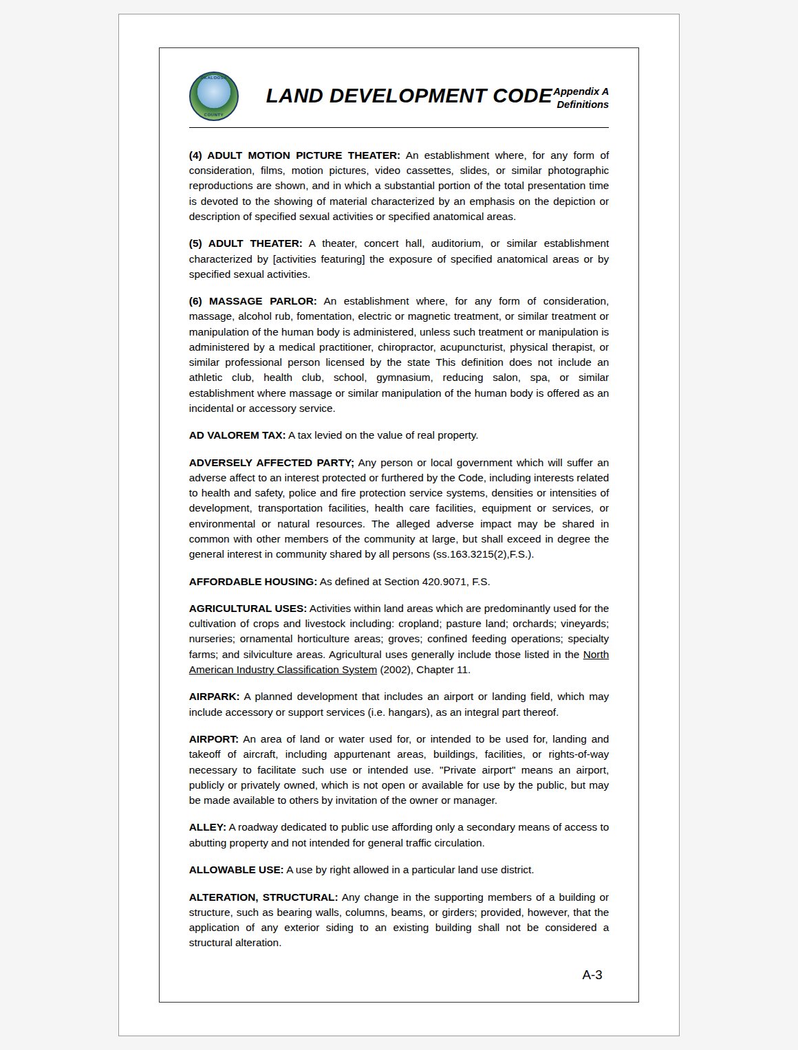LAND DEVELOPMENT CODE
Appendix A
Definitions
(4) ADULT MOTION PICTURE THEATER: An establishment where, for any form of consideration, films, motion pictures, video cassettes, slides, or similar photographic reproductions are shown, and in which a substantial portion of the total presentation time is devoted to the showing of material characterized by an emphasis on the depiction or description of specified sexual activities or specified anatomical areas.
(5) ADULT THEATER: A theater, concert hall, auditorium, or similar establishment characterized by [activities featuring] the exposure of specified anatomical areas or by specified sexual activities.
(6) MASSAGE PARLOR: An establishment where, for any form of consideration, massage, alcohol rub, fomentation, electric or magnetic treatment, or similar treatment or manipulation of the human body is administered, unless such treatment or manipulation is administered by a medical practitioner, chiropractor, acupuncturist, physical therapist, or similar professional person licensed by the state This definition does not include an athletic club, health club, school, gymnasium, reducing salon, spa, or similar establishment where massage or similar manipulation of the human body is offered as an incidental or accessory service.
AD VALOREM TAX: A tax levied on the value of real property.
ADVERSELY AFFECTED PARTY; Any person or local government which will suffer an adverse affect to an interest protected or furthered by the Code, including interests related to health and safety, police and fire protection service systems, densities or intensities of development, transportation facilities, health care facilities, equipment or services, or environmental or natural resources. The alleged adverse impact may be shared in common with other members of the community at large, but shall exceed in degree the general interest in community shared by all persons (ss.163.3215(2),F.S.).
AFFORDABLE HOUSING: As defined at Section 420.9071, F.S.
AGRICULTURAL USES: Activities within land areas which are predominantly used for the cultivation of crops and livestock including: cropland; pasture land; orchards; vineyards; nurseries; ornamental horticulture areas; groves; confined feeding operations; specialty farms; and silviculture areas. Agricultural uses generally include those listed in the North American Industry Classification System (2002), Chapter 11.
AIRPARK: A planned development that includes an airport or landing field, which may include accessory or support services (i.e. hangars), as an integral part thereof.
AIRPORT: An area of land or water used for, or intended to be used for, landing and takeoff of aircraft, including appurtenant areas, buildings, facilities, or rights-of-way necessary to facilitate such use or intended use. "Private airport" means an airport, publicly or privately owned, which is not open or available for use by the public, but may be made available to others by invitation of the owner or manager.
ALLEY: A roadway dedicated to public use affording only a secondary means of access to abutting property and not intended for general traffic circulation.
ALLOWABLE USE: A use by right allowed in a particular land use district.
ALTERATION, STRUCTURAL: Any change in the supporting members of a building or structure, such as bearing walls, columns, beams, or girders; provided, however, that the application of any exterior siding to an existing building shall not be considered a structural alteration.
A-3